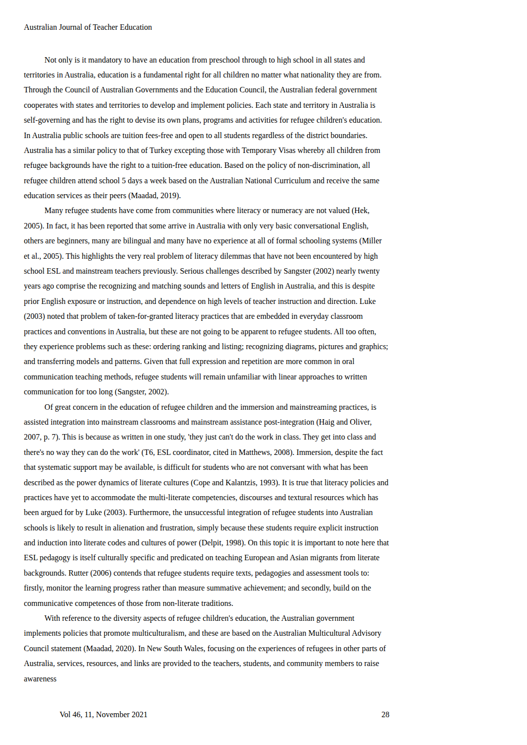Australian Journal of Teacher Education
Not only is it mandatory to have an education from preschool through to high school in all states and territories in Australia, education is a fundamental right for all children no matter what nationality they are from. Through the Council of Australian Governments and the Education Council, the Australian federal government cooperates with states and territories to develop and implement policies. Each state and territory in Australia is self-governing and has the right to devise its own plans, programs and activities for refugee children's education. In Australia public schools are tuition fees-free and open to all students regardless of the district boundaries. Australia has a similar policy to that of Turkey excepting those with Temporary Visas whereby all children from refugee backgrounds have the right to a tuition-free education. Based on the policy of non-discrimination, all refugee children attend school 5 days a week based on the Australian National Curriculum and receive the same education services as their peers (Maadad, 2019).
Many refugee students have come from communities where literacy or numeracy are not valued (Hek, 2005). In fact, it has been reported that some arrive in Australia with only very basic conversational English, others are beginners, many are bilingual and many have no experience at all of formal schooling systems (Miller et al., 2005). This highlights the very real problem of literacy dilemmas that have not been encountered by high school ESL and mainstream teachers previously. Serious challenges described by Sangster (2002) nearly twenty years ago comprise the recognizing and matching sounds and letters of English in Australia, and this is despite prior English exposure or instruction, and dependence on high levels of teacher instruction and direction. Luke (2003) noted that problem of taken-for-granted literacy practices that are embedded in everyday classroom practices and conventions in Australia, but these are not going to be apparent to refugee students. All too often, they experience problems such as these: ordering ranking and listing; recognizing diagrams, pictures and graphics; and transferring models and patterns. Given that full expression and repetition are more common in oral communication teaching methods, refugee students will remain unfamiliar with linear approaches to written communication for too long (Sangster, 2002).
Of great concern in the education of refugee children and the immersion and mainstreaming practices, is assisted integration into mainstream classrooms and mainstream assistance post-integration (Haig and Oliver, 2007, p. 7). This is because as written in one study, 'they just can't do the work in class. They get into class and there's no way they can do the work' (T6, ESL coordinator, cited in Matthews, 2008). Immersion, despite the fact that systematic support may be available, is difficult for students who are not conversant with what has been described as the power dynamics of literate cultures (Cope and Kalantzis, 1993). It is true that literacy policies and practices have yet to accommodate the multi-literate competencies, discourses and textural resources which has been argued for by Luke (2003). Furthermore, the unsuccessful integration of refugee students into Australian schools is likely to result in alienation and frustration, simply because these students require explicit instruction and induction into literate codes and cultures of power (Delpit, 1998). On this topic it is important to note here that ESL pedagogy is itself culturally specific and predicated on teaching European and Asian migrants from literate backgrounds. Rutter (2006) contends that refugee students require texts, pedagogies and assessment tools to: firstly, monitor the learning progress rather than measure summative achievement; and secondly, build on the communicative competences of those from non-literate traditions.
With reference to the diversity aspects of refugee children's education, the Australian government implements policies that promote multiculturalism, and these are based on the Australian Multicultural Advisory Council statement (Maadad, 2020). In New South Wales, focusing on the experiences of refugees in other parts of Australia, services, resources, and links are provided to the teachers, students, and community members to raise awareness
Vol 46, 11, November 2021 28